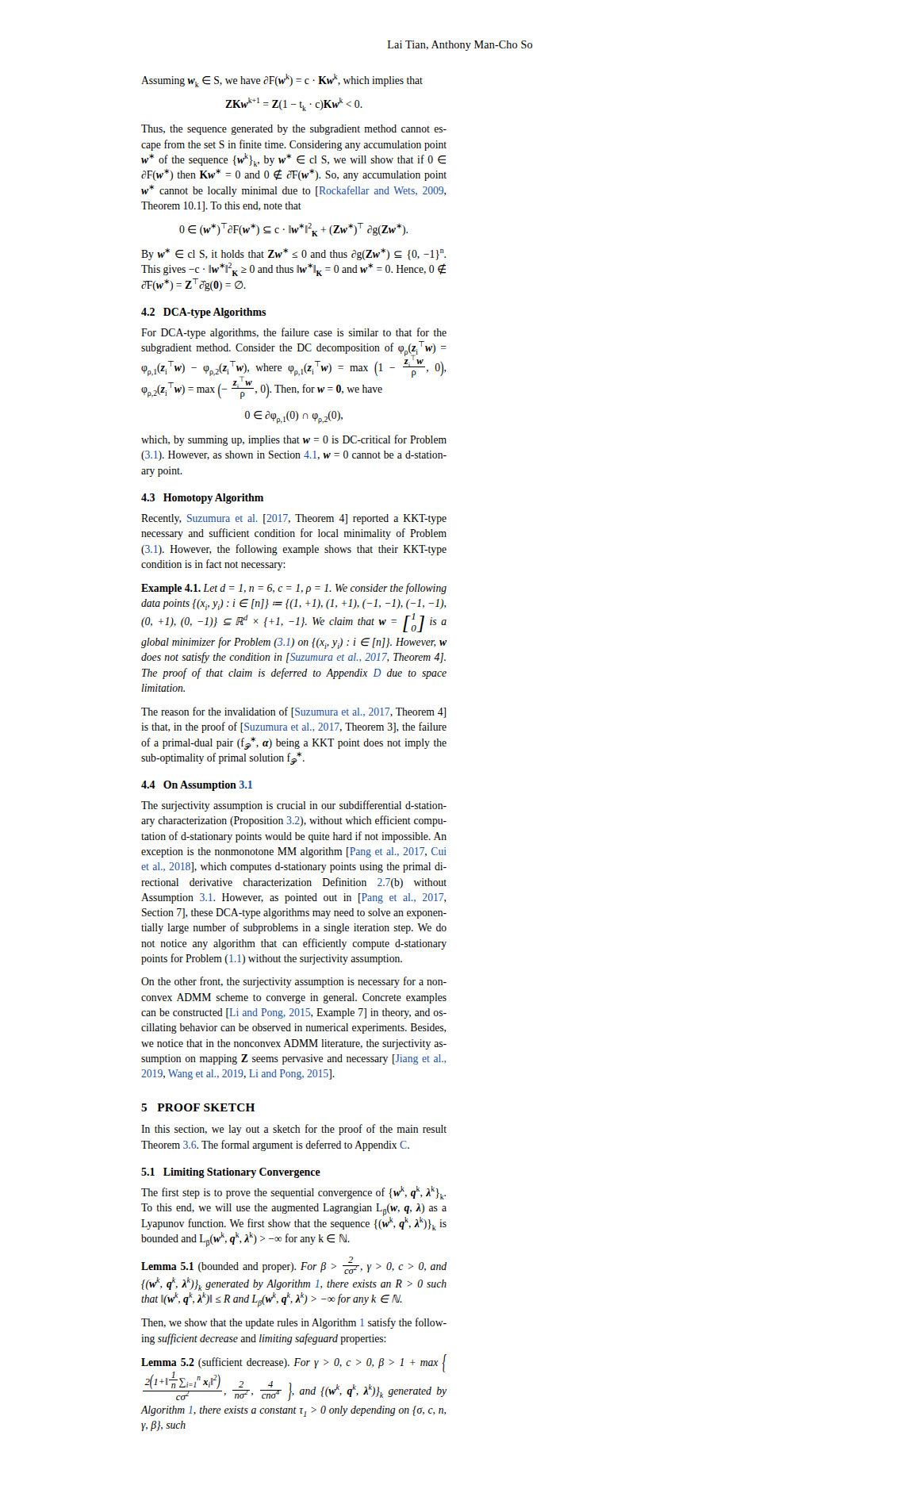Lai Tian, Anthony Man-Cho So
Assuming wk ∈ S, we have ∂F(wk) = c · Kwk, which implies that
ZKwk+1 = Z(1 − tk · c)Kwk < 0.
Thus, the sequence generated by the subgradient method cannot escape from the set S in finite time. Considering any accumulation point w∗ of the sequence {wk}k, by w∗ ∈ cl S, we will show that if 0 ∈ ∂F(w∗) then Kw∗ = 0 and 0 ∉ ∂̂F(w∗). So, any accumulation point w∗ cannot be locally minimal due to [Rockafellar and Wets, 2009, Theorem 10.1]. To this end, note that
0 ∈ (w∗)⊤∂F(w∗) ⊆ c · ‖w∗‖2K + (Zw∗)⊤ ∂g(Zw∗).
By w∗ ∈ cl S, it holds that Zw∗ ≤ 0 and thus ∂g(Zw∗) ⊆ {0, −1}n. This gives −c · ‖w∗‖2K ≥ 0 and thus ‖w∗‖K = 0 and w∗ = 0. Hence, 0 ∉ ∂̂F(w∗) = Z⊤∂̂g(0) = ∅.
4.2 DCA-type Algorithms
For DCA-type algorithms, the failure case is similar to that for the subgradient method. Consider the DC decomposition of φρ(zi⊤w) = φρ,1(zi⊤w) − φρ,2(zi⊤w), where φρ,1(zi⊤w) = max (1 − zi⊤w ρ, 0), φρ,2(zi⊤w) = max (− zi⊤w ρ, 0). Then, for w = 0, we have
0 ∈ ∂φρ,1(0) ∩ φρ,2(0),
which, by summing up, implies that w = 0 is DC-critical for Problem (3.1). However, as shown in Section 4.1, w = 0 cannot be a d-stationary point.
4.3 Homotopy Algorithm
Recently, Suzumura et al. [2017, Theorem 4] reported a KKT-type necessary and sufficient condition for local minimality of Problem (3.1). However, the following example shows that their KKT-type condition is in fact not necessary:
Example 4.1. Let d = 1, n = 6, c = 1, ρ = 1. We consider the following data points {(xi, yi) : i ∈ [n]} ≔ {(1, +1), (1, +1), (−1, −1), (−1, −1), (0, +1), (0, −1)} ⊆ ℝd × {+1, −1}. We claim that w = [10] is a global minimizer for Problem (3.1) on {(xi, yi) : i ∈ [n]}. However, w does not satisfy the condition in [Suzumura et al., 2017, Theorem 4]. The proof of that claim is deferred to Appendix D due to space limitation.
The reason for the invalidation of [Suzumura et al., 2017, Theorem 4] is that, in the proof of [Suzumura et al., 2017, Theorem 3], the failure of a primal-dual pair (f𝒫∗, α) being a KKT point does not imply the sub-optimality of primal solution f𝒫∗.
4.4 On Assumption 3.1
The surjectivity assumption is crucial in our subdifferential d-stationary characterization (Proposition 3.2), without which efficient computation of d-stationary points would be quite hard if not impossible. An exception is the nonmonotone MM algorithm [Pang et al., 2017, Cui et al., 2018], which computes d-stationary points using the primal directional derivative characterization Definition 2.7(b) without Assumption 3.1. However, as pointed out in [Pang et al., 2017, Section 7], these DCA-type algorithms may need to solve an exponentially large number of subproblems in a single iteration step. We do not notice any algorithm that can efficiently compute d-stationary points for Problem (1.1) without the surjectivity assumption.
On the other front, the surjectivity assumption is necessary for a nonconvex ADMM scheme to converge in general. Concrete examples can be constructed [Li and Pong, 2015, Example 7] in theory, and oscillating behavior can be observed in numerical experiments. Besides, we notice that in the nonconvex ADMM literature, the surjectivity assumption on mapping Z seems pervasive and necessary [Jiang et al., 2019, Wang et al., 2019, Li and Pong, 2015].
5 PROOF SKETCH
In this section, we lay out a sketch for the proof of the main result Theorem 3.6. The formal argument is deferred to Appendix C.
5.1 Limiting Stationary Convergence
The first step is to prove the sequential convergence of {wk, qk, λk}k. To this end, we will use the augmented Lagrangian Lβ(w, q, λ) as a Lyapunov function. We first show that the sequence {(wk, qk, λk)}k is bounded and Lβ(wk, qk, λk) > −∞ for any k ∈ ℕ.
Lemma 5.1 (bounded and proper). For β > 2 cσ2, γ > 0, c > 0, and {(wk, qk, λk)}k generated by Algorithm 1, there exists an R > 0 such that ‖(wk, qk, λk)‖ ≤ R and Lβ(wk, qk, λk) > −∞ for any k ∈ ℕ.
Then, we show that the update rules in Algorithm 1 satisfy the following sufficient decrease and limiting safeguard properties:
Lemma 5.2 (sufficient decrease). For γ > 0, c > 0, β > 1 + max { 2(1+‖1 n∑i=1n xi‖2) cσ2, 2 nσ2, 4 cnσ4 }, and {(wk, qk, λk)}k generated by Algorithm 1, there exists a constant τ1 > 0 only depending on {σ, c, n, γ, β}, such